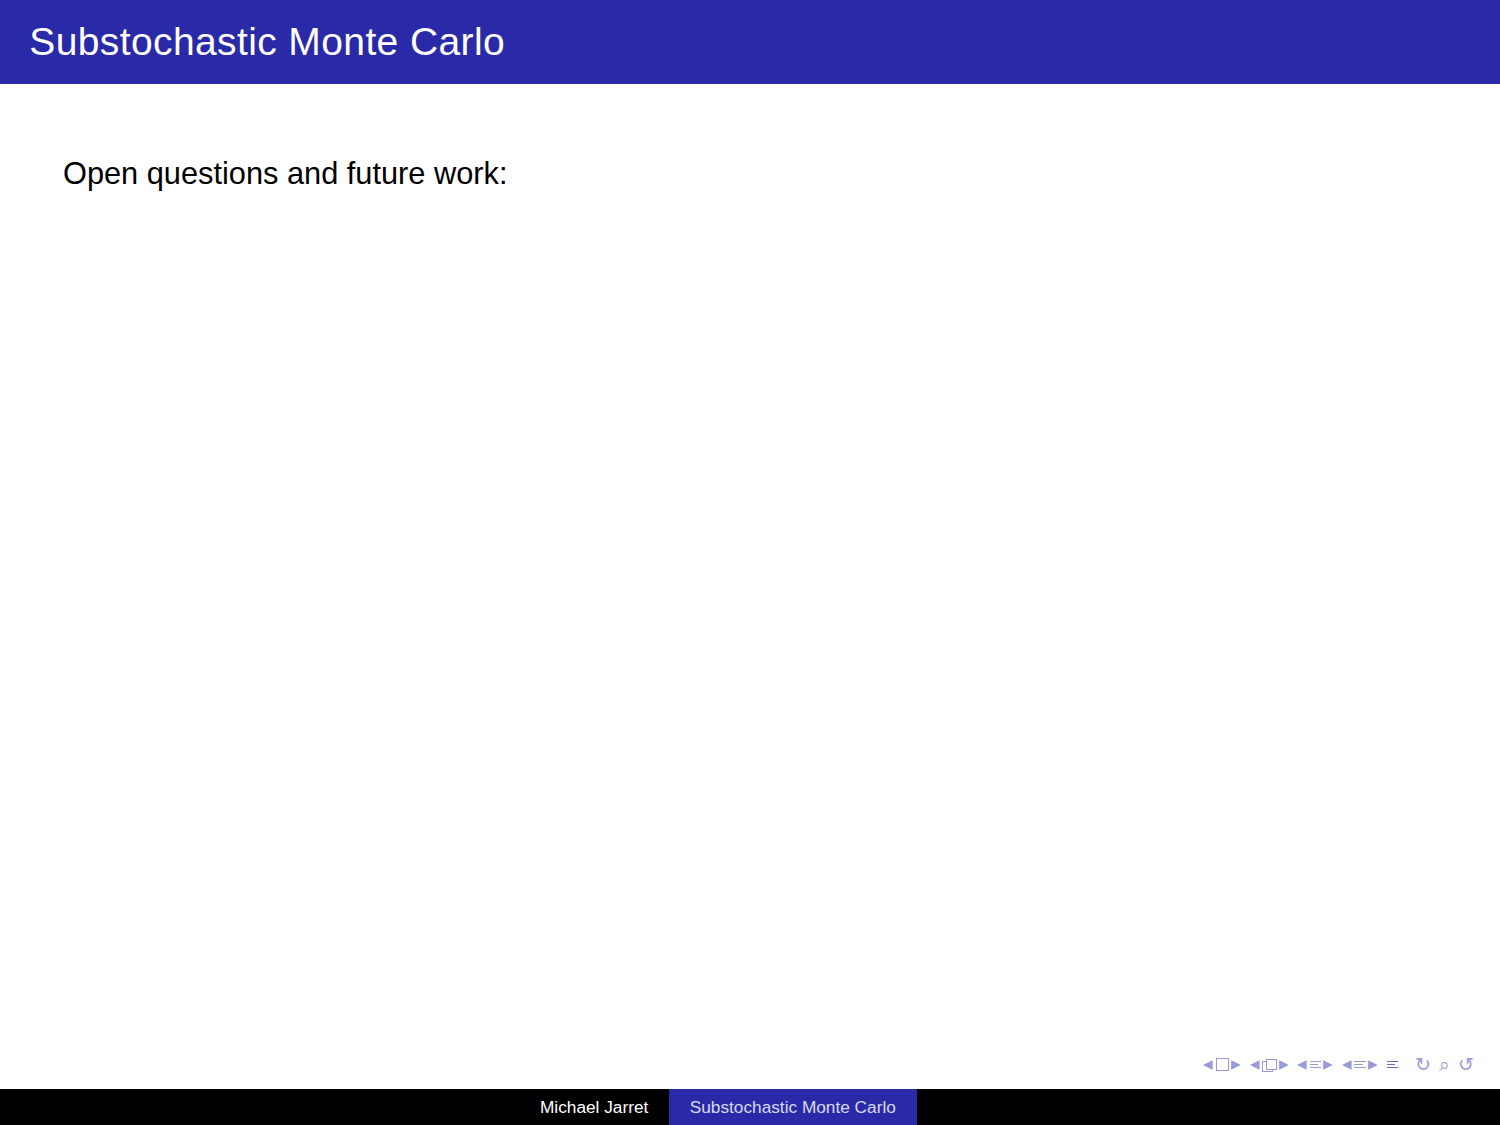Substochastic Monte Carlo
Open questions and future work:
◂ ▸ ◂ ▸ ◂ ▸ ◂ ▸ ↻ ⌕ ↺
Michael Jarret Substochastic Monte Carlo